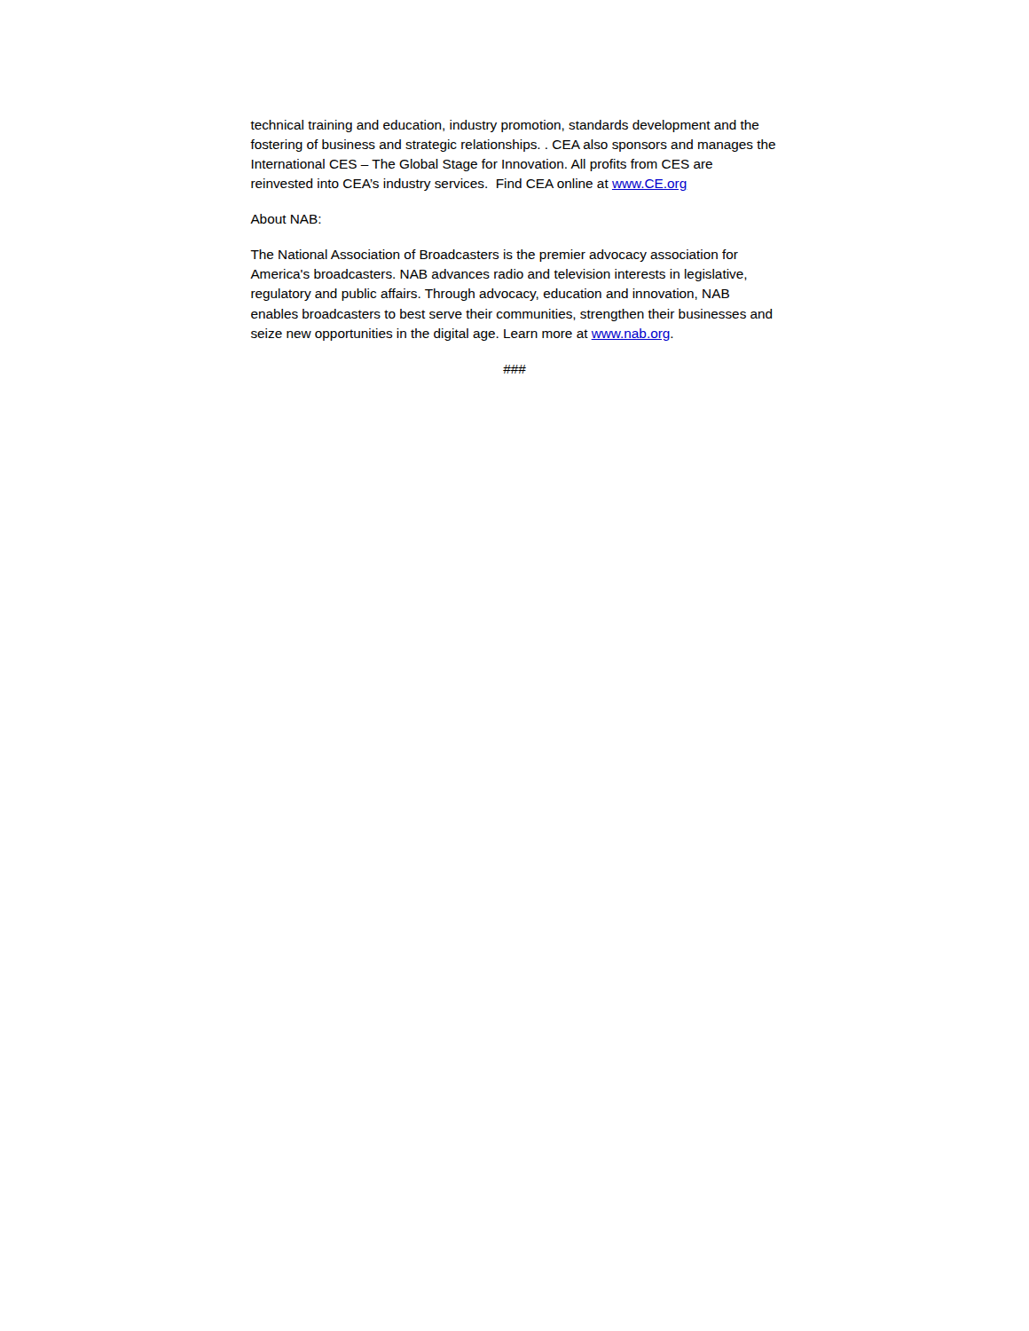technical training and education, industry promotion, standards development and the fostering of business and strategic relationships. . CEA also sponsors and manages the International CES – The Global Stage for Innovation. All profits from CES are reinvested into CEA’s industry services. Find CEA online at www.CE.org
About NAB:
The National Association of Broadcasters is the premier advocacy association for America's broadcasters. NAB advances radio and television interests in legislative, regulatory and public affairs. Through advocacy, education and innovation, NAB enables broadcasters to best serve their communities, strengthen their businesses and seize new opportunities in the digital age. Learn more at www.nab.org.
###